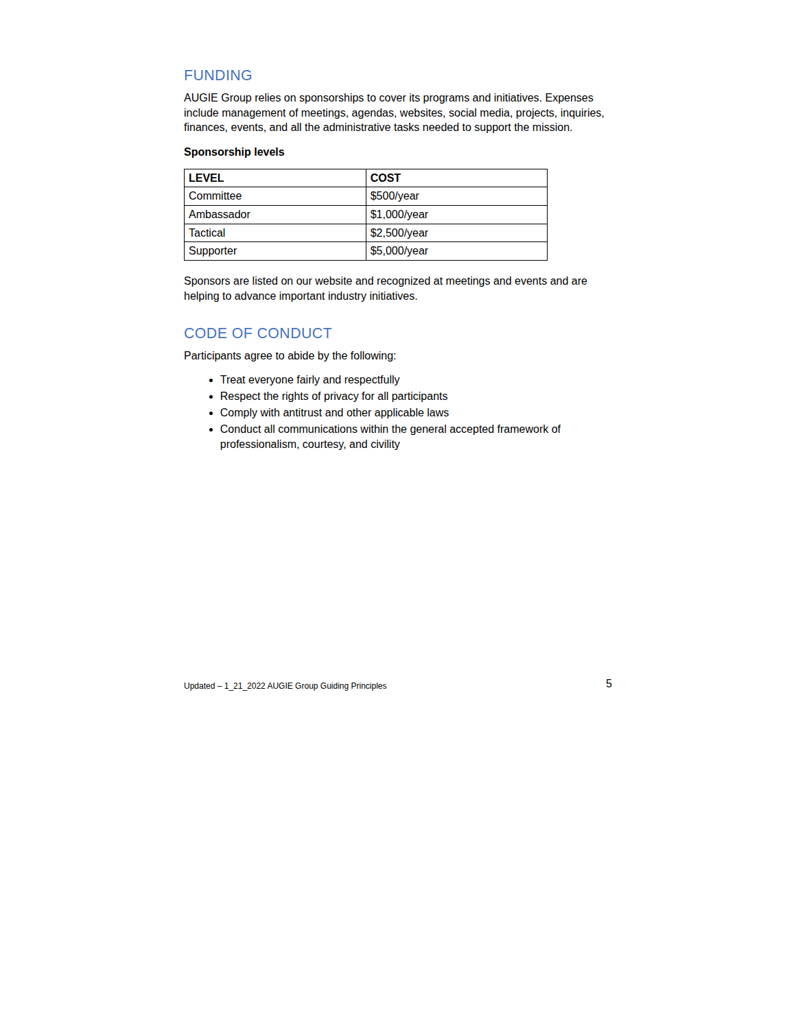FUNDING
AUGIE Group relies on sponsorships to cover its programs and initiatives. Expenses include management of meetings, agendas, websites, social media, projects, inquiries, finances, events, and all the administrative tasks needed to support the mission.
Sponsorship levels
| LEVEL | COST |
| --- | --- |
| Committee | $500/year |
| Ambassador | $1,000/year |
| Tactical | $2,500/year |
| Supporter | $5,000/year |
Sponsors are listed on our website and recognized at meetings and events and are helping to advance important industry initiatives.
CODE OF CONDUCT
Participants agree to abide by the following:
Treat everyone fairly and respectfully
Respect the rights of privacy for all participants
Comply with antitrust and other applicable laws
Conduct all communications within the general accepted framework of professionalism, courtesy, and civility
Updated – 1_21_2022 AUGIE Group Guiding Principles 5